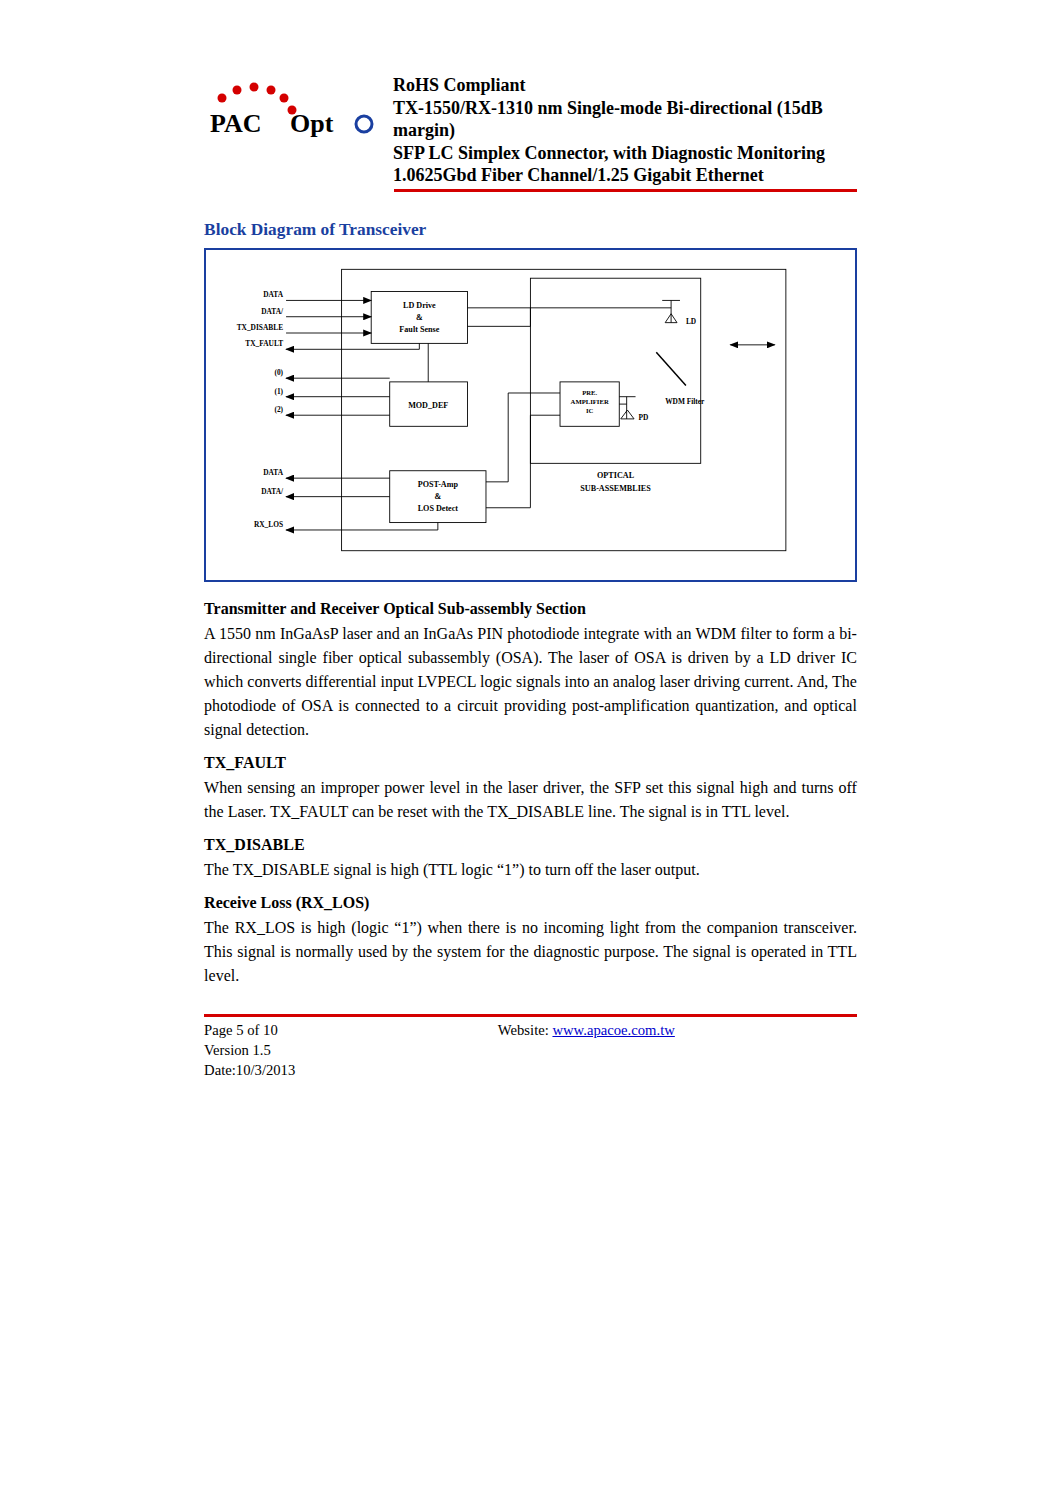PAC Opt
RoHS Compliant
TX-1550/RX-1310 nm Single-mode Bi-directional (15dB margin)
SFP LC Simplex Connector, with Diagnostic Monitoring
1.0625Gbd Fiber Channel/1.25 Gigabit Ethernet
Block Diagram of Transceiver
LD Drive & Fault Sense MOD_DEF POST-Amp & LOS Detect PRE. AMPLIFIER IC LD PD WDM Filter OPTICAL SUB-ASSEMBLIES DATA DATA/ TX_DISABLE TX_FAULT (0) (1) (2) DATA DATA/ RX_LOS
Transmitter and Receiver Optical Sub-assembly Section
A 1550 nm InGaAsP laser and an InGaAs PIN photodiode integrate with an WDM filter to form a bi-directional single fiber optical subassembly (OSA). The laser of OSA is driven by a LD driver IC which converts differential input LVPECL logic signals into an analog laser driving current. And, The photodiode of OSA is connected to a circuit providing post-amplification quantization, and optical signal detection.
TX_FAULT
When sensing an improper power level in the laser driver, the SFP set this signal high and turns off the Laser. TX_FAULT can be reset with the TX_DISABLE line. The signal is in TTL level.
TX_DISABLE
The TX_DISABLE signal is high (TTL logic “1”) to turn off the laser output.
Receive Loss (RX_LOS)
The RX_LOS is high (logic “1”) when there is no incoming light from the companion transceiver. This signal is normally used by the system for the diagnostic purpose. The signal is operated in TTL level.
Page 5 of 10
Version 1.5
Date:10/3/2013
Website: www.apacoe.com.tw